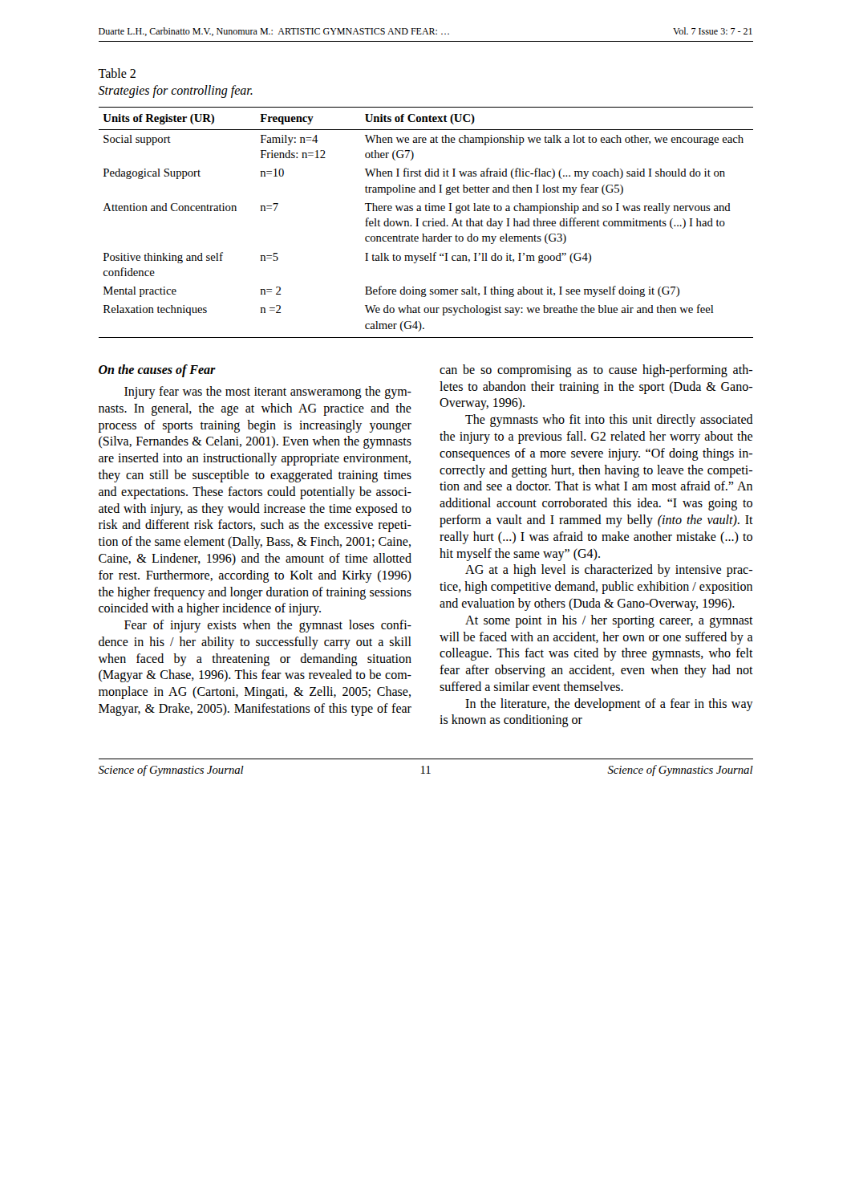Duarte L.H., Carbinatto M.V., Nunomura M.: ARTISTIC GYMNASTICS AND FEAR: … Vol. 7 Issue 3: 7 - 21
Table 2 Strategies for controlling fear.
| Units of Register (UR) | Frequency | Units of Context (UC) |
| --- | --- | --- |
| Social support | Family: n=4 Friends: n=12 | When we are at the championship we talk a lot to each other, we encourage each other (G7) |
| Pedagogical Support | n=10 | When I first did it I was afraid (flic-flac) (... my coach) said I should do it on trampoline and I get better and then I lost my fear (G5) |
| Attention and Concentration | n=7 | There was a time I got late to a championship and so I was really nervous and felt down. I cried. At that day I had three different commitments (...) I had to concentrate harder to do my elements (G3) |
| Positive thinking and self confidence | n=5 | I talk to myself “I can, I’ll do it, I’m good” (G4) |
| Mental practice | n= 2 | Before doing somer salt, I thing about it, I see myself doing it (G7) |
| Relaxation techniques | n =2 | We do what our psychologist say: we breathe the blue air and then we feel calmer (G4). |
On the causes of Fear
Injury fear was the most iterant answeramong the gymnasts. In general, the age at which AG practice and the process of sports training begin is increasingly younger (Silva, Fernandes & Celani, 2001). Even when the gymnasts are inserted into an instructionally appropriate environment, they can still be susceptible to exaggerated training times and expectations. These factors could potentially be associated with injury, as they would increase the time exposed to risk and different risk factors, such as the excessive repetition of the same element (Dally, Bass, & Finch, 2001; Caine, Caine, & Lindener, 1996) and the amount of time allotted for rest. Furthermore, according to Kolt and Kirky (1996) the higher frequency and longer duration of training sessions coincided with a higher incidence of injury.
Fear of injury exists when the gymnast loses confidence in his / her ability to successfully carry out a skill when faced by a threatening or demanding situation (Magyar & Chase, 1996). This fear was revealed to be commonplace in AG (Cartoni, Mingati, & Zelli, 2005; Chase, Magyar, & Drake, 2005). Manifestations of this type of fear can be so compromising as to cause high-performing athletes to abandon their training in the sport (Duda & Gano-Overway, 1996).
The gymnasts who fit into this unit directly associated the injury to a previous fall. G2 related her worry about the consequences of a more severe injury. “Of doing things incorrectly and getting hurt, then having to leave the competition and see a doctor. That is what I am most afraid of.” An additional account corroborated this idea. “I was going to perform a vault and I rammed my belly (into the vault). It really hurt (...) I was afraid to make another mistake (...) to hit myself the same way” (G4).
AG at a high level is characterized by intensive practice, high competitive demand, public exhibition / exposition and evaluation by others (Duda & Gano-Overway, 1996).
At some point in his / her sporting career, a gymnast will be faced with an accident, her own or one suffered by a colleague. This fact was cited by three gymnasts, who felt fear after observing an accident, even when they had not suffered a similar event themselves.
In the literature, the development of a fear in this way is known as conditioning or
Science of Gymnastics Journal 11 Science of Gymnastics Journal